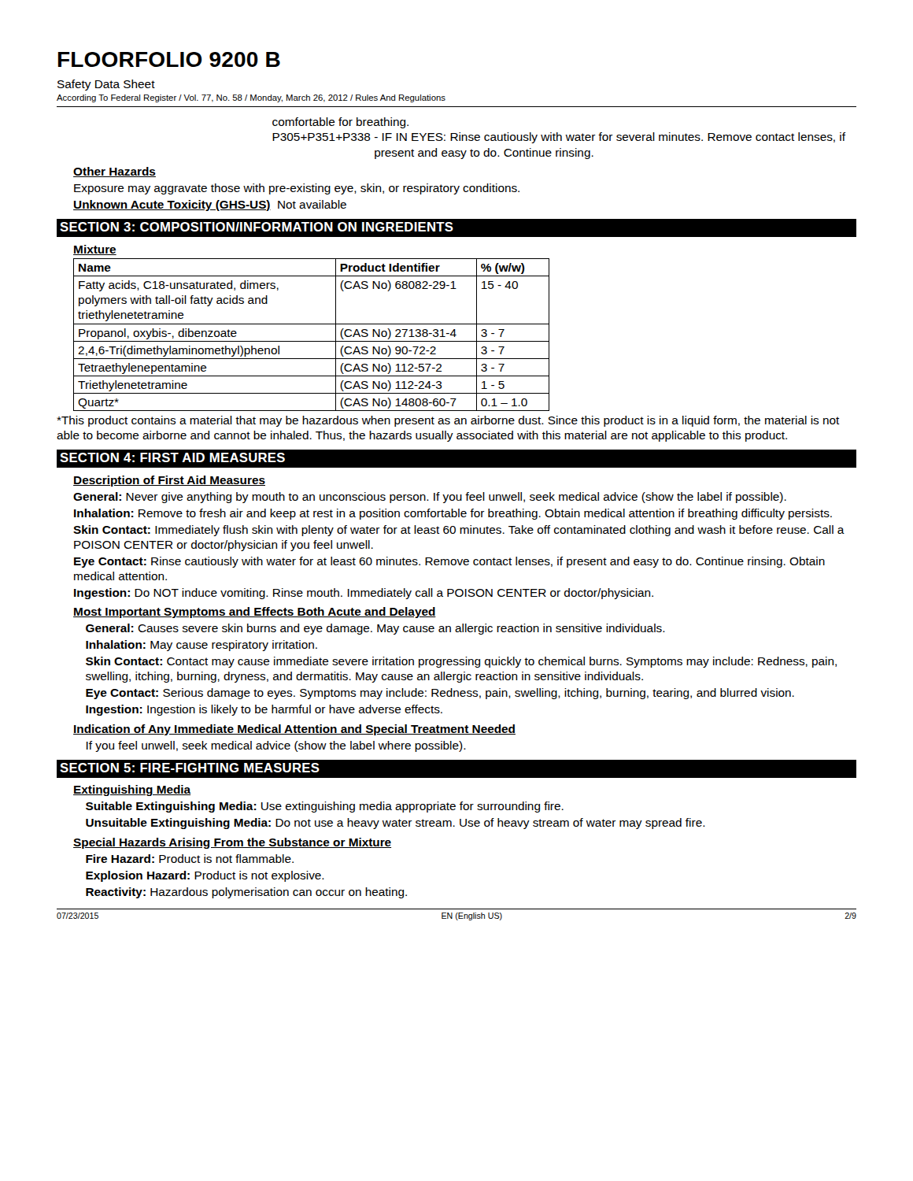FLOORFOLIO 9200 B
Safety Data Sheet
According To Federal Register / Vol. 77, No. 58 / Monday, March 26, 2012 / Rules And Regulations
comfortable for breathing.
P305+P351+P338 - IF IN EYES: Rinse cautiously with water for several minutes. Remove contact lenses, if present and easy to do. Continue rinsing.
Other Hazards
Exposure may aggravate those with pre-existing eye, skin, or respiratory conditions.
Unknown Acute Toxicity (GHS-US) Not available
SECTION 3: COMPOSITION/INFORMATION ON INGREDIENTS
Mixture
| Name | Product Identifier | % (w/w) |
| --- | --- | --- |
| Fatty acids, C18-unsaturated, dimers, polymers with tall-oil fatty acids and triethylenetetramine | (CAS No) 68082-29-1 | 15 - 40 |
| Propanol, oxybis-, dibenzoate | (CAS No) 27138-31-4 | 3 - 7 |
| 2,4,6-Tri(dimethylaminomethyl)phenol | (CAS No) 90-72-2 | 3 - 7 |
| Tetraethylenepentamine | (CAS No) 112-57-2 | 3 - 7 |
| Triethylenetetramine | (CAS No) 112-24-3 | 1 - 5 |
| Quartz* | (CAS No) 14808-60-7 | 0.1 – 1.0 |
*This product contains a material that may be hazardous when present as an airborne dust. Since this product is in a liquid form, the material is not able to become airborne and cannot be inhaled. Thus, the hazards usually associated with this material are not applicable to this product.
SECTION 4: FIRST AID MEASURES
Description of First Aid Measures
General: Never give anything by mouth to an unconscious person. If you feel unwell, seek medical advice (show the label if possible).
Inhalation: Remove to fresh air and keep at rest in a position comfortable for breathing. Obtain medical attention if breathing difficulty persists.
Skin Contact: Immediately flush skin with plenty of water for at least 60 minutes. Take off contaminated clothing and wash it before reuse. Call a POISON CENTER or doctor/physician if you feel unwell.
Eye Contact: Rinse cautiously with water for at least 60 minutes. Remove contact lenses, if present and easy to do. Continue rinsing. Obtain medical attention.
Ingestion: Do NOT induce vomiting. Rinse mouth. Immediately call a POISON CENTER or doctor/physician.
Most Important Symptoms and Effects Both Acute and Delayed
General: Causes severe skin burns and eye damage. May cause an allergic reaction in sensitive individuals.
Inhalation: May cause respiratory irritation.
Skin Contact: Contact may cause immediate severe irritation progressing quickly to chemical burns. Symptoms may include: Redness, pain, swelling, itching, burning, dryness, and dermatitis. May cause an allergic reaction in sensitive individuals.
Eye Contact: Serious damage to eyes. Symptoms may include: Redness, pain, swelling, itching, burning, tearing, and blurred vision.
Ingestion: Ingestion is likely to be harmful or have adverse effects.
Indication of Any Immediate Medical Attention and Special Treatment Needed
If you feel unwell, seek medical advice (show the label where possible).
SECTION 5: FIRE-FIGHTING MEASURES
Extinguishing Media
Suitable Extinguishing Media: Use extinguishing media appropriate for surrounding fire.
Unsuitable Extinguishing Media: Do not use a heavy water stream. Use of heavy stream of water may spread fire.
Special Hazards Arising From the Substance or Mixture
Fire Hazard: Product is not flammable.
Explosion Hazard: Product is not explosive.
Reactivity: Hazardous polymerisation can occur on heating.
07/23/2015 EN (English US) 2/9